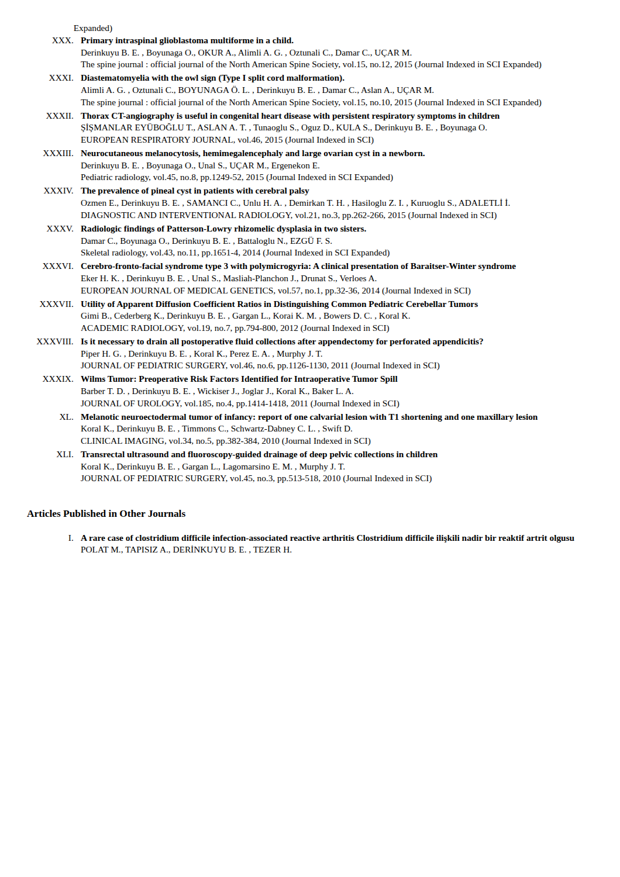Expanded)
XXX.
Primary intraspinal glioblastoma multiforme in a child.
Derinkuyu B. E. , Boyunaga O., OKUR A., Alimli A. G. , Oztunali C., Damar C., UÇAR M.
The spine journal : official journal of the North American Spine Society, vol.15, no.12, 2015 (Journal Indexed in SCI Expanded)
XXXI.
Diastematomyelia with the owl sign (Type I split cord malformation).
Alimli A. G. , Oztunali C., BOYUNAGA Ö. L. , Derinkuyu B. E. , Damar C., Aslan A., UÇAR M.
The spine journal : official journal of the North American Spine Society, vol.15, no.10, 2015 (Journal Indexed in SCI Expanded)
XXXII.
Thorax CT-angiography is useful in congenital heart disease with persistent respiratory symptoms in children
ŞİŞMANLAR EYÜBOĞLU T., ASLAN A. T. , Tunaoglu S., Oguz D., KULA S., Derinkuyu B. E. , Boyunaga O.
EUROPEAN RESPIRATORY JOURNAL, vol.46, 2015 (Journal Indexed in SCI)
XXXIII.
Neurocutaneous melanocytosis, hemimegalencephaly and large ovarian cyst in a newborn.
Derinkuyu B. E. , Boyunaga O., Unal S., UÇAR M., Ergenekon E.
Pediatric radiology, vol.45, no.8, pp.1249-52, 2015 (Journal Indexed in SCI Expanded)
XXXIV.
The prevalence of pineal cyst in patients with cerebral palsy
Ozmen E., Derinkuyu B. E. , SAMANCI C., Unlu H. A. , Demirkan T. H. , Hasiloglu Z. I. , Kuruoglu S., ADALETLİ İ.
DIAGNOSTIC AND INTERVENTIONAL RADIOLOGY, vol.21, no.3, pp.262-266, 2015 (Journal Indexed in SCI)
XXXV.
Radiologic findings of Patterson-Lowry rhizomelic dysplasia in two sisters.
Damar C., Boyunaga O., Derinkuyu B. E. , Battaloglu N., EZGÜ F. S.
Skeletal radiology, vol.43, no.11, pp.1651-4, 2014 (Journal Indexed in SCI Expanded)
XXXVI.
Cerebro-fronto-facial syndrome type 3 with polymicrogyria: A clinical presentation of Baraitser-Winter syndrome
Eker H. K. , Derinkuyu B. E. , Unal S., Masliah-Planchon J., Drunat S., Verloes A.
EUROPEAN JOURNAL OF MEDICAL GENETICS, vol.57, no.1, pp.32-36, 2014 (Journal Indexed in SCI)
XXXVII.
Utility of Apparent Diffusion Coefficient Ratios in Distinguishing Common Pediatric Cerebellar Tumors
Gimi B., Cederberg K., Derinkuyu B. E. , Gargan L., Korai K. M. , Bowers D. C. , Koral K.
ACADEMIC RADIOLOGY, vol.19, no.7, pp.794-800, 2012 (Journal Indexed in SCI)
XXXVIII.
Is it necessary to drain all postoperative fluid collections after appendectomy for perforated appendicitis?
Piper H. G. , Derinkuyu B. E. , Koral K., Perez E. A. , Murphy J. T.
JOURNAL OF PEDIATRIC SURGERY, vol.46, no.6, pp.1126-1130, 2011 (Journal Indexed in SCI)
XXXIX.
Wilms Tumor: Preoperative Risk Factors Identified for Intraoperative Tumor Spill
Barber T. D. , Derinkuyu B. E. , Wickiser J., Joglar J., Koral K., Baker L. A.
JOURNAL OF UROLOGY, vol.185, no.4, pp.1414-1418, 2011 (Journal Indexed in SCI)
XL.
Melanotic neuroectodermal tumor of infancy: report of one calvarial lesion with T1 shortening and one maxillary lesion
Koral K., Derinkuyu B. E. , Timmons C., Schwartz-Dabney C. L. , Swift D.
CLINICAL IMAGING, vol.34, no.5, pp.382-384, 2010 (Journal Indexed in SCI)
XLI.
Transrectal ultrasound and fluoroscopy-guided drainage of deep pelvic collections in children
Koral K., Derinkuyu B. E. , Gargan L., Lagomarsino E. M. , Murphy J. T.
JOURNAL OF PEDIATRIC SURGERY, vol.45, no.3, pp.513-518, 2010 (Journal Indexed in SCI)
Articles Published in Other Journals
I.
A rare case of clostridium difficile infection-associated reactive arthritis Clostridium difficile ilişkili nadir bir reaktif artrit olgusu
POLAT M., TAPISIZ A., DERİNKUYU B. E. , TEZER H.